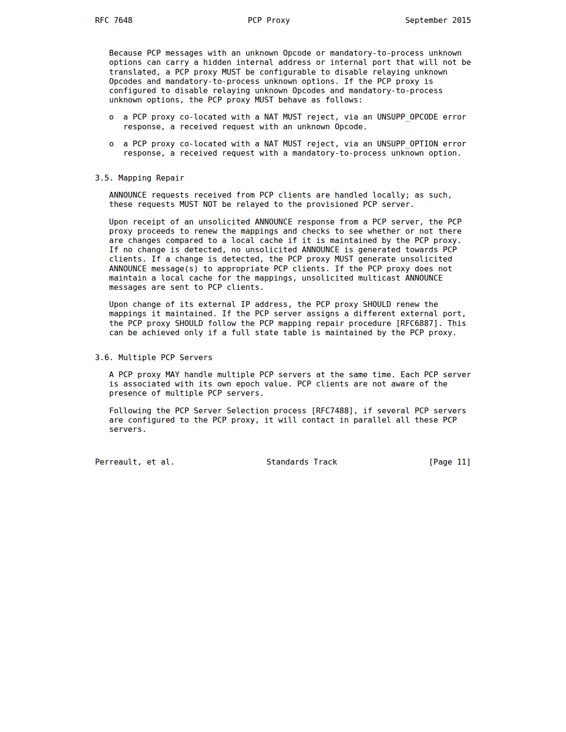RFC 7648 PCP Proxy September 2015
Because PCP messages with an unknown Opcode or mandatory-to-process unknown options can carry a hidden internal address or internal port that will not be translated, a PCP proxy MUST be configurable to disable relaying unknown Opcodes and mandatory-to-process unknown options. If the PCP proxy is configured to disable relaying unknown Opcodes and mandatory-to-process unknown options, the PCP proxy MUST behave as follows:
a PCP proxy co-located with a NAT MUST reject, via an UNSUPP_OPCODE error response, a received request with an unknown Opcode.
a PCP proxy co-located with a NAT MUST reject, via an UNSUPP_OPTION error response, a received request with a mandatory-to-process unknown option.
3.5. Mapping Repair
ANNOUNCE requests received from PCP clients are handled locally; as such, these requests MUST NOT be relayed to the provisioned PCP server.
Upon receipt of an unsolicited ANNOUNCE response from a PCP server, the PCP proxy proceeds to renew the mappings and checks to see whether or not there are changes compared to a local cache if it is maintained by the PCP proxy. If no change is detected, no unsolicited ANNOUNCE is generated towards PCP clients. If a change is detected, the PCP proxy MUST generate unsolicited ANNOUNCE message(s) to appropriate PCP clients. If the PCP proxy does not maintain a local cache for the mappings, unsolicited multicast ANNOUNCE messages are sent to PCP clients.
Upon change of its external IP address, the PCP proxy SHOULD renew the mappings it maintained. If the PCP server assigns a different external port, the PCP proxy SHOULD follow the PCP mapping repair procedure [RFC6887]. This can be achieved only if a full state table is maintained by the PCP proxy.
3.6. Multiple PCP Servers
A PCP proxy MAY handle multiple PCP servers at the same time. Each PCP server is associated with its own epoch value. PCP clients are not aware of the presence of multiple PCP servers.
Following the PCP Server Selection process [RFC7488], if several PCP servers are configured to the PCP proxy, it will contact in parallel all these PCP servers.
Perreault, et al. Standards Track [Page 11]